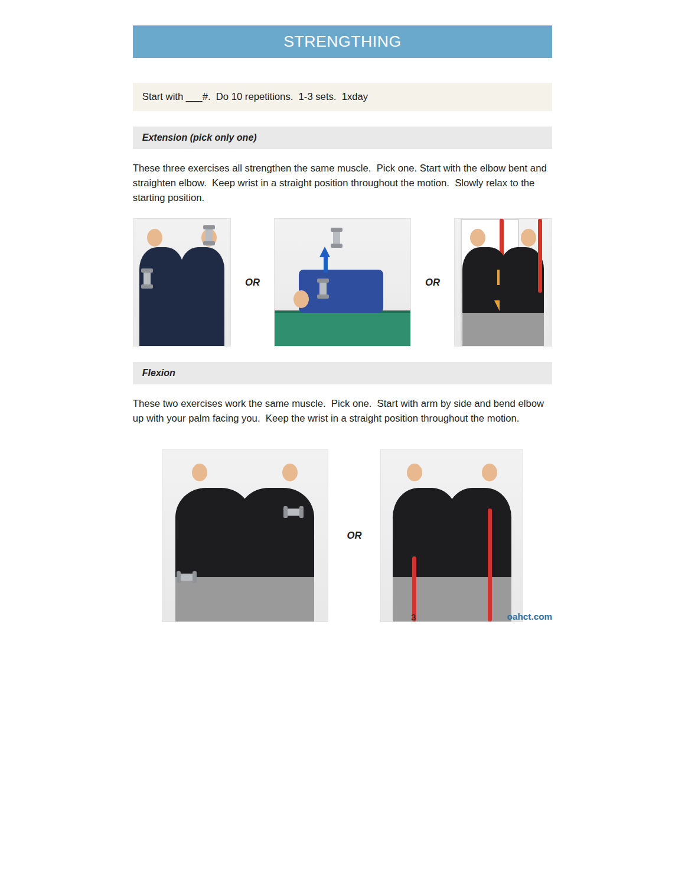STRENGTHING
Start with ___#. Do 10 repetitions. 1-3 sets. 1xday
Extension (pick only one)
These three exercises all strengthen the same muscle. Pick one. Start with the elbow bent and straighten elbow. Keep wrist in a straight position throughout the motion. Slowly relax to the starting position.
OR
OR
Flexion
These two exercises work the same muscle. Pick one. Start with arm by side and bend elbow up with your palm facing you. Keep the wrist in a straight position throughout the motion.
OR
3
oahct.com